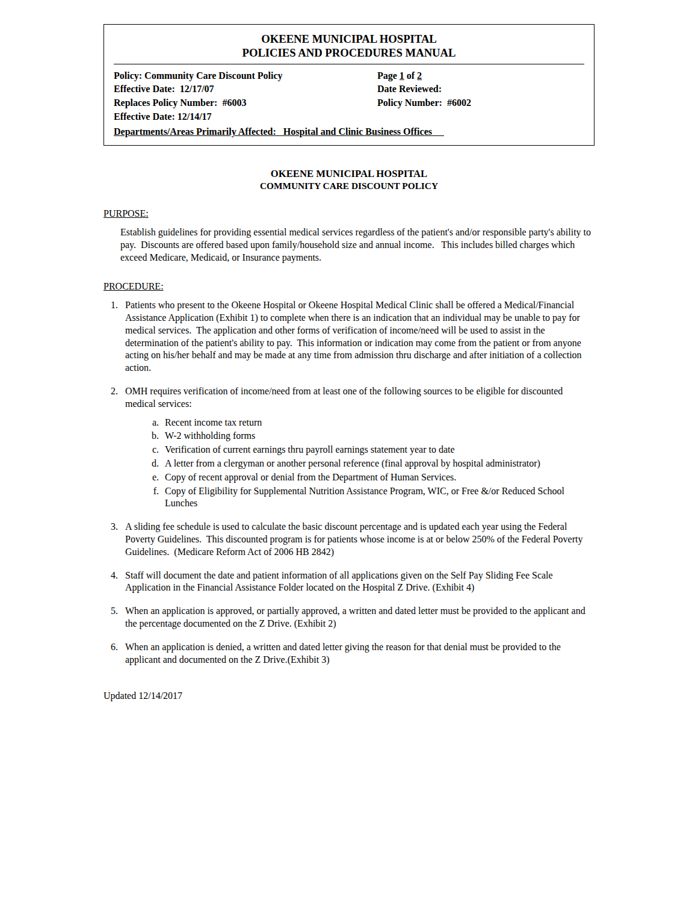OKEENE MUNICIPAL HOSPITAL
POLICIES AND PROCEDURES MANUAL
| Policy: Community Care Discount Policy | Page 1 of 2 |
| Effective Date: 12/17/07 | Date Reviewed: |
| Replaces Policy Number: #6003 | Policy Number: #6002 |
| Effective Date: 12/14/17 |
| Departments/Areas Primarily Affected: Hospital and Clinic Business Offices |
OKEENE MUNICIPAL HOSPITAL
COMMUNITY CARE DISCOUNT POLICY
PURPOSE:
Establish guidelines for providing essential medical services regardless of the patient's and/or responsible party's ability to pay. Discounts are offered based upon family/household size and annual income. This includes billed charges which exceed Medicare, Medicaid, or Insurance payments.
PROCEDURE:
Patients who present to the Okeene Hospital or Okeene Hospital Medical Clinic shall be offered a Medical/Financial Assistance Application (Exhibit 1) to complete when there is an indication that an individual may be unable to pay for medical services. The application and other forms of verification of income/need will be used to assist in the determination of the patient's ability to pay. This information or indication may come from the patient or from anyone acting on his/her behalf and may be made at any time from admission thru discharge and after initiation of a collection action.
OMH requires verification of income/need from at least one of the following sources to be eligible for discounted medical services:
Recent income tax return
W-2 withholding forms
Verification of current earnings thru payroll earnings statement year to date
A letter from a clergyman or another personal reference (final approval by hospital administrator)
Copy of recent approval or denial from the Department of Human Services.
Copy of Eligibility for Supplemental Nutrition Assistance Program, WIC, or Free &/or Reduced School Lunches
A sliding fee schedule is used to calculate the basic discount percentage and is updated each year using the Federal Poverty Guidelines. This discounted program is for patients whose income is at or below 250% of the Federal Poverty Guidelines. (Medicare Reform Act of 2006 HB 2842)
Staff will document the date and patient information of all applications given on the Self Pay Sliding Fee Scale Application in the Financial Assistance Folder located on the Hospital Z Drive. (Exhibit 4)
When an application is approved, or partially approved, a written and dated letter must be provided to the applicant and the percentage documented on the Z Drive. (Exhibit 2)
When an application is denied, a written and dated letter giving the reason for that denial must be provided to the applicant and documented on the Z Drive.(Exhibit 3)
Updated 12/14/2017